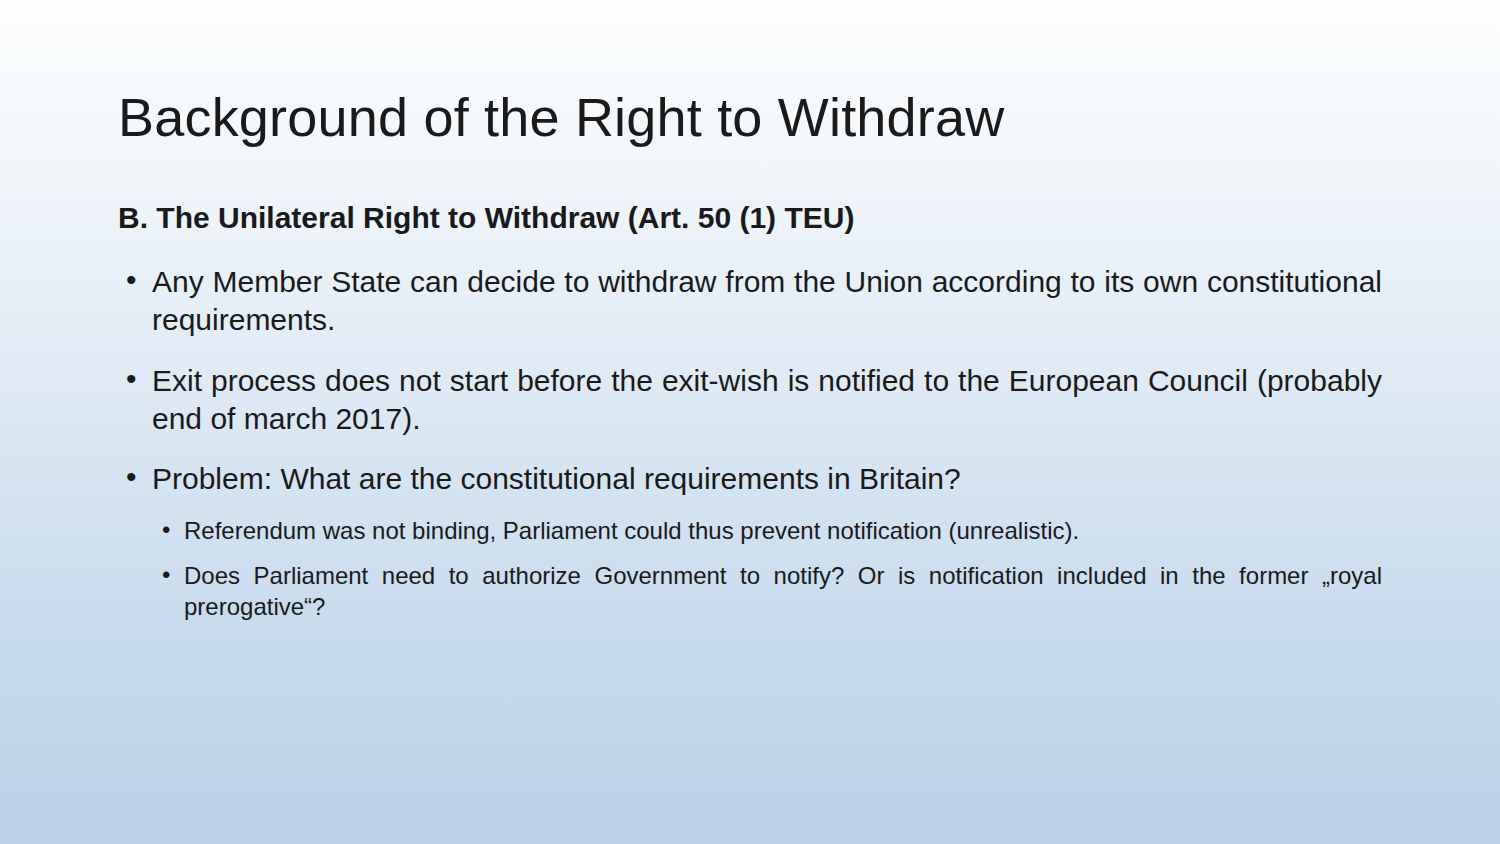Background of the Right to Withdraw
B. The Unilateral Right to Withdraw (Art. 50 (1) TEU)
Any Member State can decide to withdraw from the Union according to its own constitutional requirements.
Exit process does not start before the exit-wish is notified to the European Council (probably end of march 2017).
Problem: What are the constitutional requirements in Britain?
Referendum was not binding, Parliament could thus prevent notification (unrealistic).
Does Parliament need to authorize Government to notify? Or is notification included in the former „royal prerogative“?